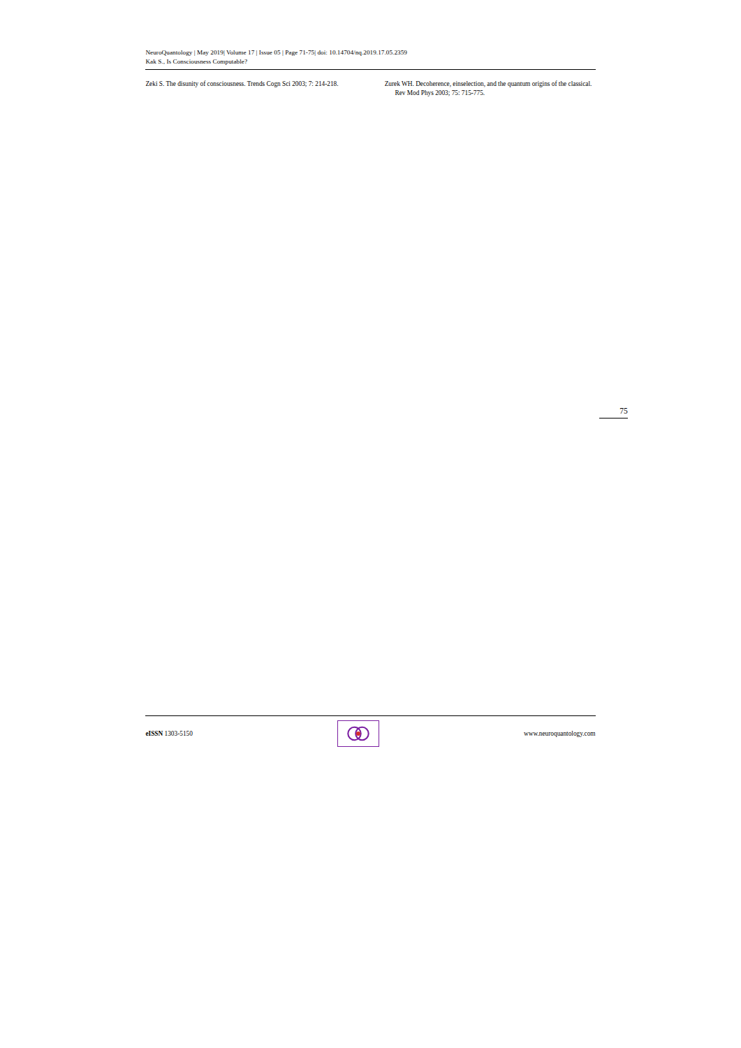NeuroQuantology | May 2019| Volume 17 | Issue 05 | Page 71-75| doi: 10.14704/nq.2019.17.05.2359
Kak S., Is Consciousness Computable?
Zeki S. The disunity of consciousness. Trends Cogn Sci 2003; 7: 214-218.
Zurek WH. Decoherence, einselection, and the quantum origins of the classical. Rev Mod Phys 2003; 75: 715-775.
75
eISSN 1303-5150
www.neuroquantology.com